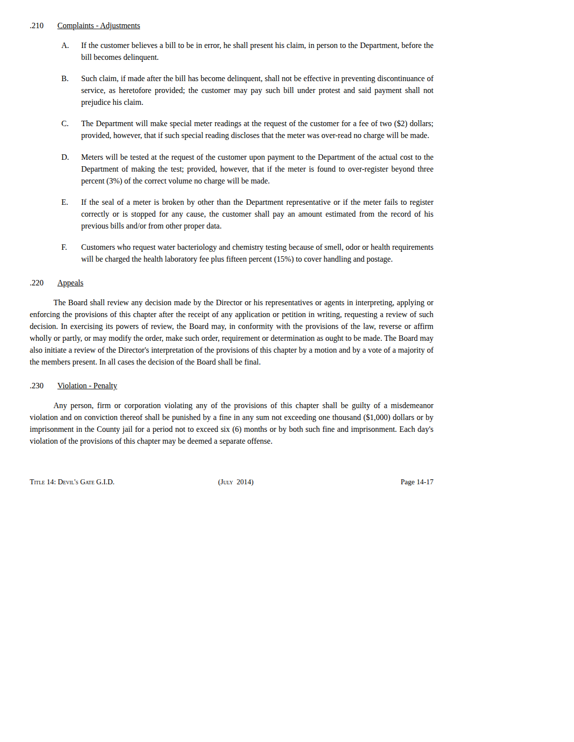.210 Complaints - Adjustments
A.
If the customer believes a bill to be in error, he shall present his claim, in person to the Department, before the bill becomes delinquent.
B.
Such claim, if made after the bill has become delinquent, shall not be effective in preventing discontinuance of service, as heretofore provided; the customer may pay such bill under protest and said payment shall not prejudice his claim.
C.
The Department will make special meter readings at the request of the customer for a fee of two ($2) dollars; provided, however, that if such special reading discloses that the meter was over-read no charge will be made.
D.
Meters will be tested at the request of the customer upon payment to the Department of the actual cost to the Department of making the test; provided, however, that if the meter is found to over-register beyond three percent (3%) of the correct volume no charge will be made.
E.
If the seal of a meter is broken by other than the Department representative or if the meter fails to register correctly or is stopped for any cause, the customer shall pay an amount estimated from the record of his previous bills and/or from other proper data.
F.
Customers who request water bacteriology and chemistry testing because of smell, odor or health requirements will be charged the health laboratory fee plus fifteen percent (15%) to cover handling and postage.
.220 Appeals
The Board shall review any decision made by the Director or his representatives or agents in interpreting, applying or enforcing the provisions of this chapter after the receipt of any application or petition in writing, requesting a review of such decision. In exercising its powers of review, the Board may, in conformity with the provisions of the law, reverse or affirm wholly or partly, or may modify the order, make such order, requirement or determination as ought to be made. The Board may also initiate a review of the Director's interpretation of the provisions of this chapter by a motion and by a vote of a majority of the members present. In all cases the decision of the Board shall be final.
.230 Violation - Penalty
Any person, firm or corporation violating any of the provisions of this chapter shall be guilty of a misdemeanor violation and on conviction thereof shall be punished by a fine in any sum not exceeding one thousand ($1,000) dollars or by imprisonment in the County jail for a period not to exceed six (6) months or by both such fine and imprisonment. Each day's violation of the provisions of this chapter may be deemed a separate offense.
Title 14: Devil's Gate G.I.D. (July 2014) Page 14-17